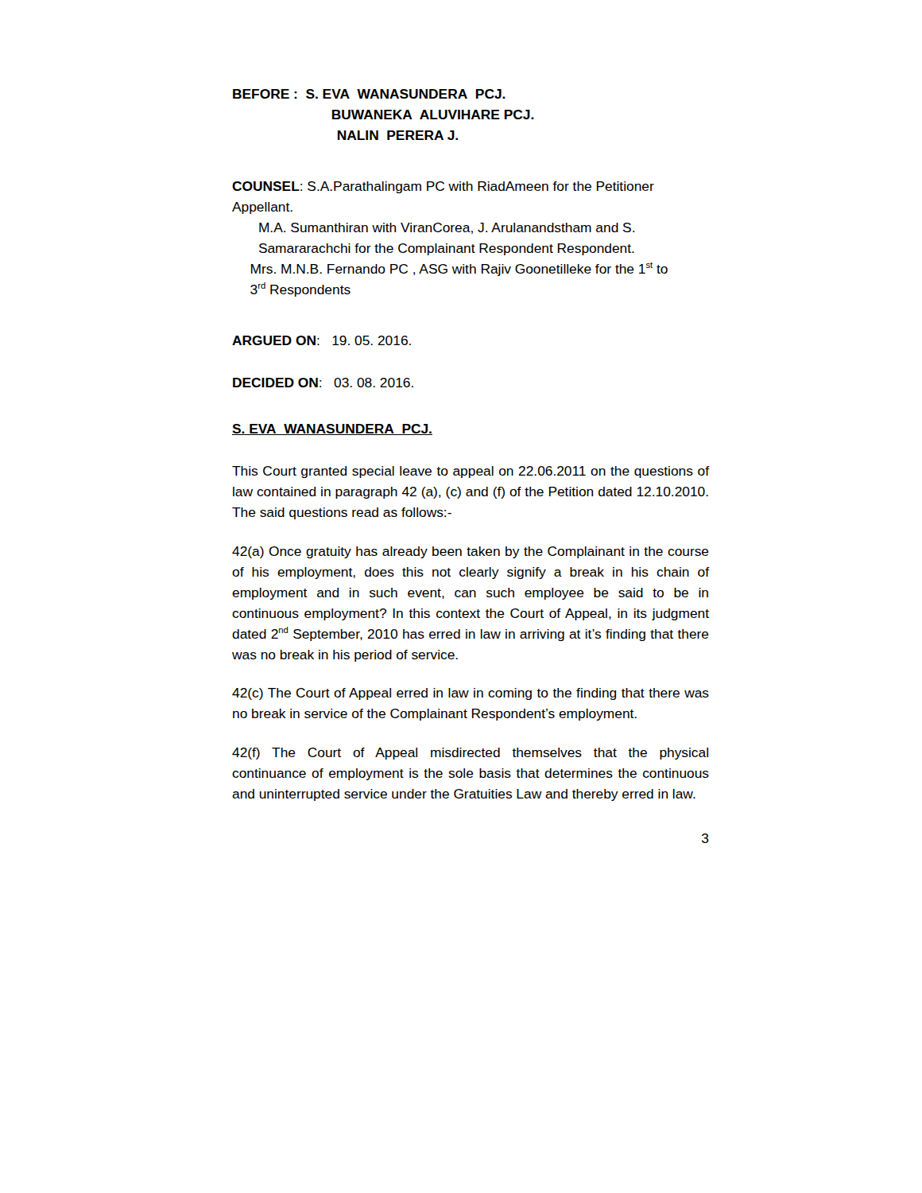BEFORE : S. EVA WANASUNDERA PCJ.
BUWANEKA ALUVIHARE PCJ.
NALIN PERERA J.
COUNSEL: S.A.Parathalingam PC with RiadAmeen for the Petitioner Appellant.
M.A. Sumanthiran with ViranCorea, J. Arulanandstham and S.
Samararachchi for the Complainant Respondent Respondent.
Mrs. M.N.B. Fernando PC , ASG with Rajiv Goonetilleke for the 1st to
3rd Respondents
ARGUED ON: 19. 05. 2016.
DECIDED ON: 03. 08. 2016.
S. EVA WANASUNDERA PCJ.
This Court granted special leave to appeal on 22.06.2011 on the questions of law contained in paragraph 42 (a), (c) and (f) of the Petition dated 12.10.2010. The said questions read as follows:-
42(a) Once gratuity has already been taken by the Complainant in the course of his employment, does this not clearly signify a break in his chain of employment and in such event, can such employee be said to be in continuous employment? In this context the Court of Appeal, in its judgment dated 2nd September, 2010 has erred in law in arriving at it’s finding that there was no break in his period of service.
42(c) The Court of Appeal erred in law in coming to the finding that there was no break in service of the Complainant Respondent’s employment.
42(f) The Court of Appeal misdirected themselves that the physical continuance of employment is the sole basis that determines the continuous and uninterrupted service under the Gratuities Law and thereby erred in law.
3